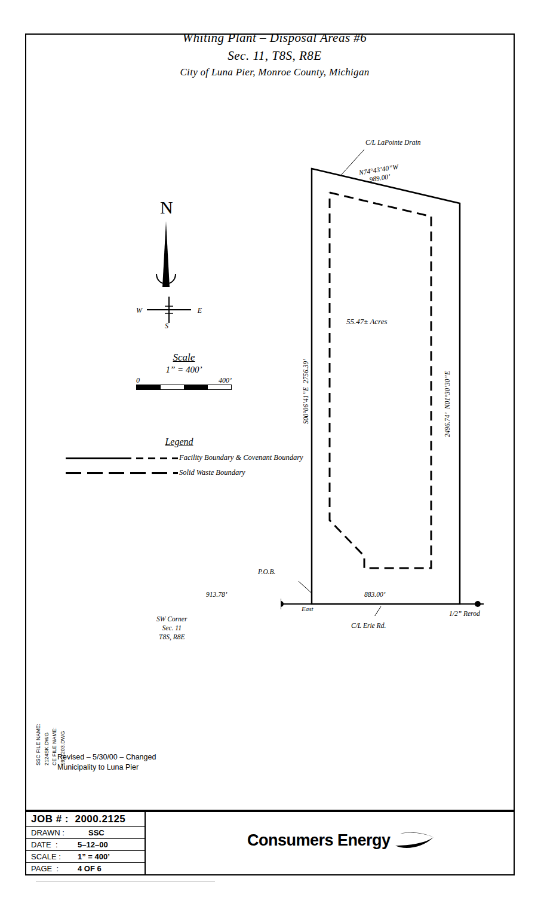Whiting Plant – Disposal Areas #6
Sec. 11, T8S, R8E
City of Luna Pier, Monroe County, Michigan
N
W E S
Scale
1” = 400’
0400’
Legend
Facility Boundary & Covenant Boundary
Solid Waste Boundary
55.47± Acres
C/L LaPointe Drain
N74°43’40”W
989.00’
S00°06’41”E 2756.39’
2496.74’ N01°30’30”E
P.O.B.
East
913.78’
883.00’
1/2” Rerod
C/L Erie Rd.
SW Corner
Sec. 11
T8S, R8E
SSC FILE NAME: 2124SK.DWG
CE FILE NAME: 1911203.DWG
Revised – 5/30/00 – Changed
Municipality to Luna Pier
JOB # : 2000.2125
DRAWN : SSC
DATE : 5–12–00
SCALE : 1” = 400’
PAGE : 4 OF 6
Consumers Energy